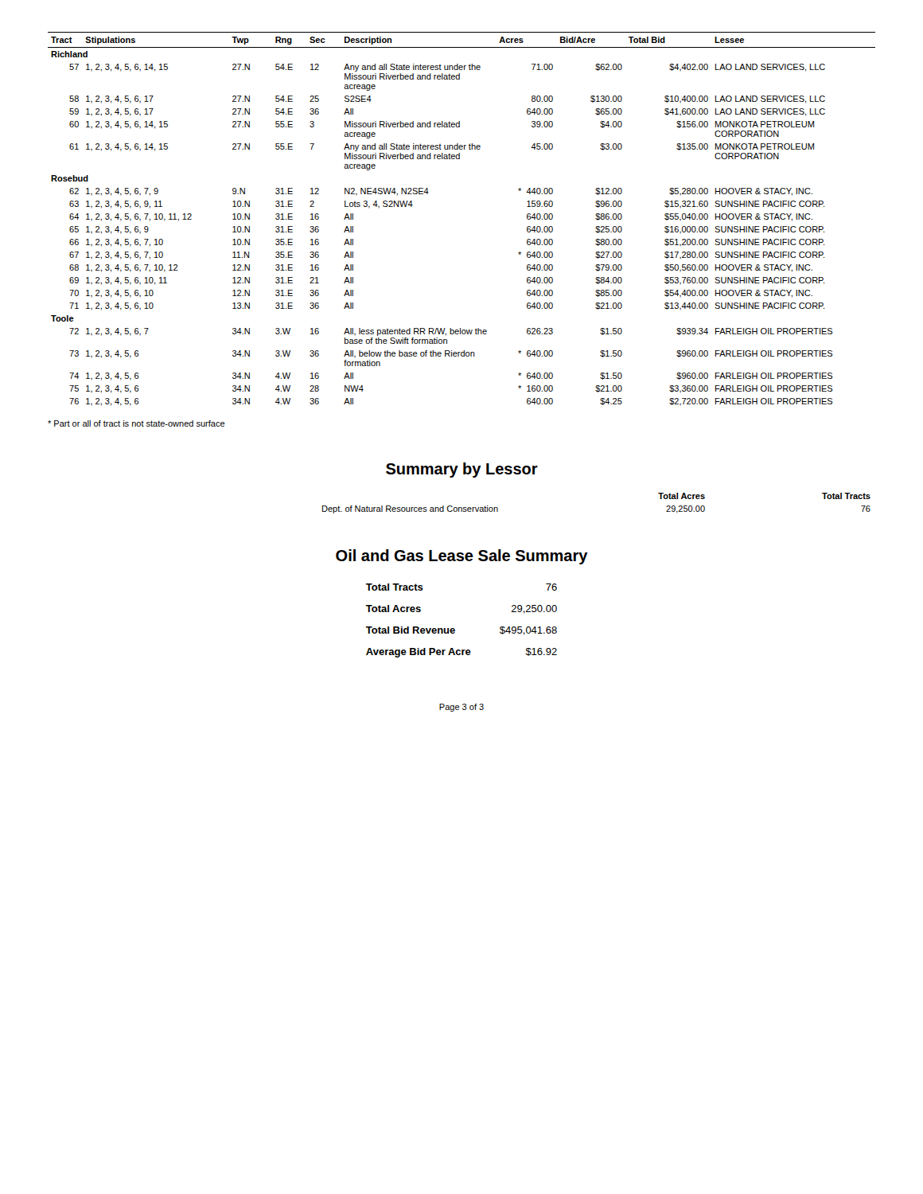| Tract | Stipulations | Twp | Rng | Sec | Description | Acres | Bid/Acre | Total Bid | Lessee |
| --- | --- | --- | --- | --- | --- | --- | --- | --- | --- |
| Richland |
| 57 | 1, 2, 3, 4, 5, 6, 14, 15 | 27.N | 54.E | 12 | Any and all State interest under the Missouri Riverbed and related acreage | 71.00 | $62.00 | $4,402.00 | LAO LAND SERVICES, LLC |
| 58 | 1, 2, 3, 4, 5, 6, 17 | 27.N | 54.E | 25 | S2SE4 | 80.00 | $130.00 | $10,400.00 | LAO LAND SERVICES, LLC |
| 59 | 1, 2, 3, 4, 5, 6, 17 | 27.N | 54.E | 36 | All | 640.00 | $65.00 | $41,600.00 | LAO LAND SERVICES, LLC |
| 60 | 1, 2, 3, 4, 5, 6, 14, 15 | 27.N | 55.E | 3 | Missouri Riverbed and related acreage | 39.00 | $4.00 | $156.00 | MONKOTA PETROLEUM CORPORATION |
| 61 | 1, 2, 3, 4, 5, 6, 14, 15 | 27.N | 55.E | 7 | Any and all State interest under the Missouri Riverbed and related acreage | 45.00 | $3.00 | $135.00 | MONKOTA PETROLEUM CORPORATION |
| Rosebud |
| 62 | 1, 2, 3, 4, 5, 6, 7, 9 | 9.N | 31.E | 12 | N2, NE4SW4, N2SE4 | * 440.00 | $12.00 | $5,280.00 | HOOVER & STACY, INC. |
| 63 | 1, 2, 3, 4, 5, 6, 9, 11 | 10.N | 31.E | 2 | Lots 3, 4, S2NW4 | 159.60 | $96.00 | $15,321.60 | SUNSHINE PACIFIC CORP. |
| 64 | 1, 2, 3, 4, 5, 6, 7, 10, 11, 12 | 10.N | 31.E | 16 | All | 640.00 | $86.00 | $55,040.00 | HOOVER & STACY, INC. |
| 65 | 1, 2, 3, 4, 5, 6, 9 | 10.N | 31.E | 36 | All | 640.00 | $25.00 | $16,000.00 | SUNSHINE PACIFIC CORP. |
| 66 | 1, 2, 3, 4, 5, 6, 7, 10 | 10.N | 35.E | 16 | All | 640.00 | $80.00 | $51,200.00 | SUNSHINE PACIFIC CORP. |
| 67 | 1, 2, 3, 4, 5, 6, 7, 10 | 11.N | 35.E | 36 | All | * 640.00 | $27.00 | $17,280.00 | SUNSHINE PACIFIC CORP. |
| 68 | 1, 2, 3, 4, 5, 6, 7, 10, 12 | 12.N | 31.E | 16 | All | 640.00 | $79.00 | $50,560.00 | HOOVER & STACY, INC. |
| 69 | 1, 2, 3, 4, 5, 6, 10, 11 | 12.N | 31.E | 21 | All | 640.00 | $84.00 | $53,760.00 | SUNSHINE PACIFIC CORP. |
| 70 | 1, 2, 3, 4, 5, 6, 10 | 12.N | 31.E | 36 | All | 640.00 | $85.00 | $54,400.00 | HOOVER & STACY, INC. |
| 71 | 1, 2, 3, 4, 5, 6, 10 | 13.N | 31.E | 36 | All | 640.00 | $21.00 | $13,440.00 | SUNSHINE PACIFIC CORP. |
| Toole |
| 72 | 1, 2, 3, 4, 5, 6, 7 | 34.N | 3.W | 16 | All, less patented RR R/W, below the base of the Swift formation | 626.23 | $1.50 | $939.34 | FARLEIGH OIL PROPERTIES |
| 73 | 1, 2, 3, 4, 5, 6 | 34.N | 3.W | 36 | All, below the base of the Rierdon formation | * 640.00 | $1.50 | $960.00 | FARLEIGH OIL PROPERTIES |
| 74 | 1, 2, 3, 4, 5, 6 | 34.N | 4.W | 16 | All | * 640.00 | $1.50 | $960.00 | FARLEIGH OIL PROPERTIES |
| 75 | 1, 2, 3, 4, 5, 6 | 34.N | 4.W | 28 | NW4 | * 160.00 | $21.00 | $3,360.00 | FARLEIGH OIL PROPERTIES |
| 76 | 1, 2, 3, 4, 5, 6 | 34.N | 4.W | 36 | All | 640.00 | $4.25 | $2,720.00 | FARLEIGH OIL PROPERTIES |
* Part or all of tract is not state-owned surface
Summary by Lessor
| | Total Acres | Total Tracts |
| Dept. of Natural Resources and Conservation | 29,250.00 | 76 |
Oil and Gas Lease Sale Summary
| Total Tracts | 76 |
| Total Acres | 29,250.00 |
| Total Bid Revenue | $495,041.68 |
| Average Bid Per Acre | $16.92 |
Page 3 of 3